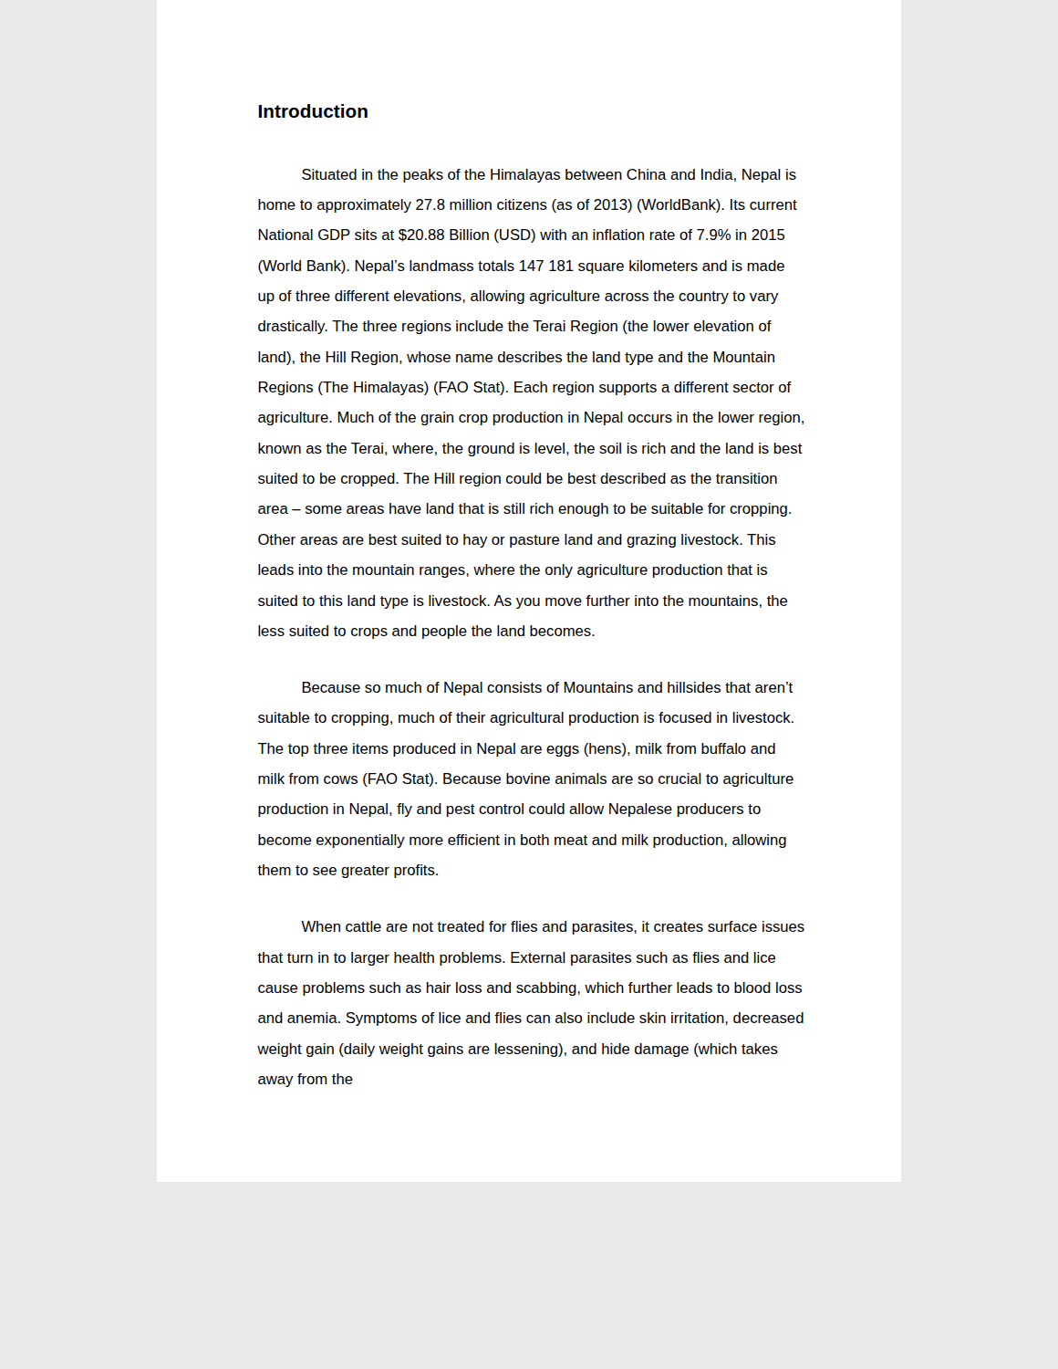Introduction
Situated in the peaks of the Himalayas between China and India, Nepal is home to approximately 27.8 million citizens (as of 2013) (WorldBank). Its current National GDP sits at $20.88 Billion (USD) with an inflation rate of 7.9% in 2015 (World Bank). Nepal’s landmass totals 147 181 square kilometers and is made up of three different elevations, allowing agriculture across the country to vary drastically. The three regions include the Terai Region (the lower elevation of land), the Hill Region, whose name describes the land type and the Mountain Regions (The Himalayas) (FAO Stat). Each region supports a different sector of agriculture. Much of the grain crop production in Nepal occurs in the lower region, known as the Terai, where, the ground is level, the soil is rich and the land is best suited to be cropped. The Hill region could be best described as the transition area – some areas have land that is still rich enough to be suitable for cropping. Other areas are best suited to hay or pasture land and grazing livestock. This leads into the mountain ranges, where the only agriculture production that is suited to this land type is livestock. As you move further into the mountains, the less suited to crops and people the land becomes.
Because so much of Nepal consists of Mountains and hillsides that aren’t suitable to cropping, much of their agricultural production is focused in livestock. The top three items produced in Nepal are eggs (hens), milk from buffalo and milk from cows (FAO Stat). Because bovine animals are so crucial to agriculture production in Nepal, fly and pest control could allow Nepalese producers to become exponentially more efficient in both meat and milk production, allowing them to see greater profits.
When cattle are not treated for flies and parasites, it creates surface issues that turn in to larger health problems. External parasites such as flies and lice cause problems such as hair loss and scabbing, which further leads to blood loss and anemia. Symptoms of lice and flies can also include skin irritation, decreased weight gain (daily weight gains are lessening), and hide damage (which takes away from the